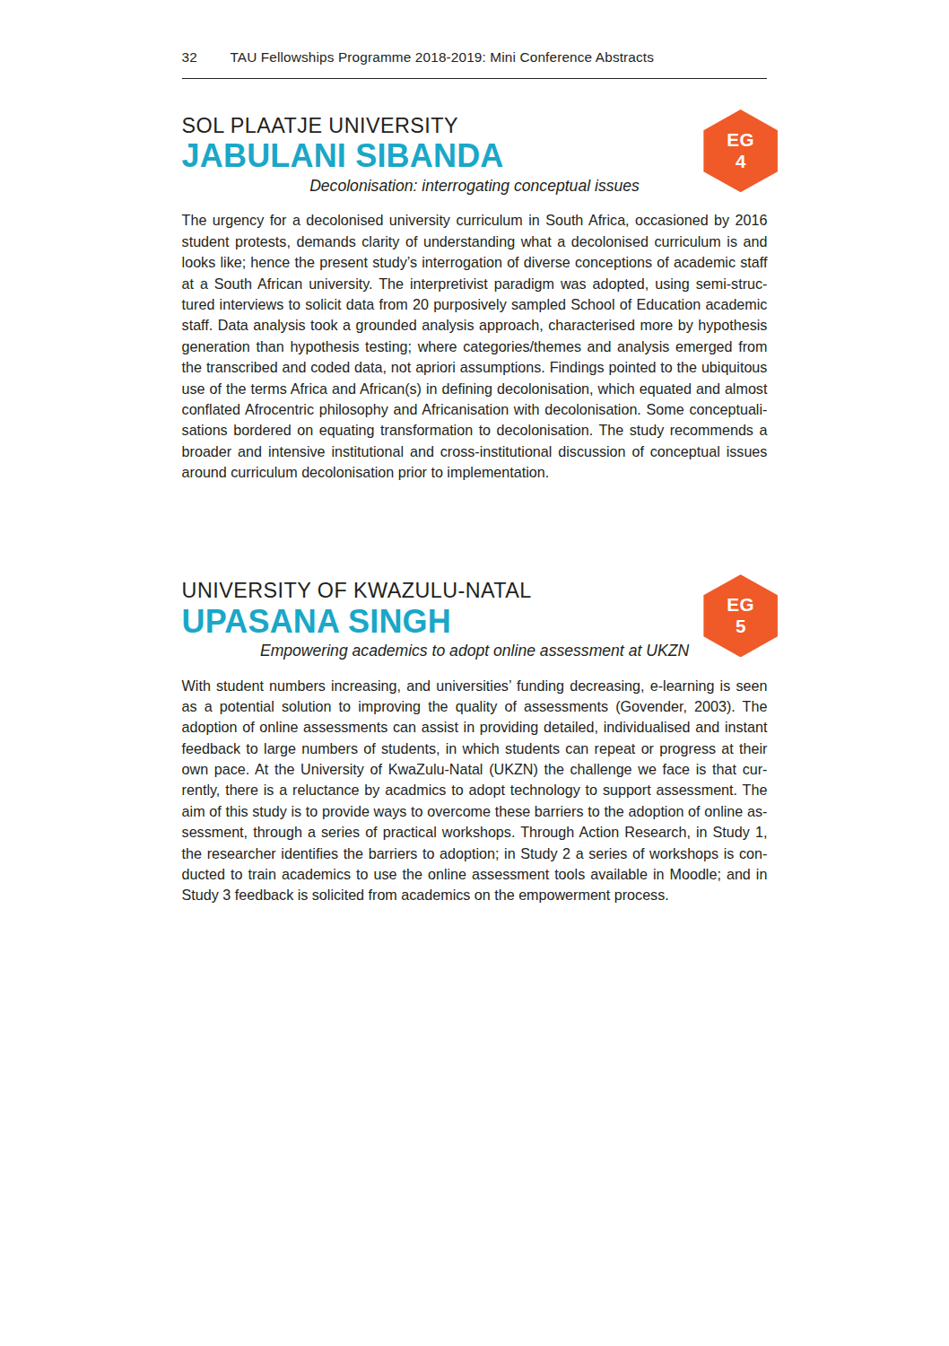32 TAU Fellowships Programme 2018-2019: Mini Conference Abstracts
EG 4
Sol Plaatje University
Jabulani Sibanda
Decolonisation: interrogating conceptual issues
The urgency for a decolonised university curriculum in South Africa, occasioned by 2016 student protests, demands clarity of understanding what a decolonised curriculum is and looks like; hence the present study’s interrogation of diverse conceptions of academic staff at a South African university. The interpretivist paradigm was adopted, using semi-structured interviews to solicit data from 20 purposively sampled School of Education academic staff. Data analysis took a grounded analysis approach, characterised more by hypothesis generation than hypothesis testing; where categories/themes and analysis emerged from the transcribed and coded data, not apriori assumptions. Findings pointed to the ubiquitous use of the terms Africa and African(s) in defining decolonisation, which equated and almost conflated Afrocentric philosophy and Africanisation with decolonisation. Some conceptualisations bordered on equating transformation to decolonisation. The study recommends a broader and intensive institutional and cross-institutional discussion of conceptual issues around curriculum decolonisation prior to implementation.
EG 5
University of KwaZulu-Natal
Upasana Singh
Empowering academics to adopt online assessment at UKZN
With student numbers increasing, and universities’ funding decreasing, e-learning is seen as a potential solution to improving the quality of assessments (Govender, 2003). The adoption of online assessments can assist in providing detailed, individualised and instant feedback to large numbers of students, in which students can repeat or progress at their own pace. At the University of KwaZulu-Natal (UKZN) the challenge we face is that currently, there is a reluctance by acadmics to adopt technology to support assessment. The aim of this study is to provide ways to overcome these barriers to the adoption of online assessment, through a series of practical workshops. Through Action Research, in Study 1, the researcher identifies the barriers to adoption; in Study 2 a series of workshops is conducted to train academics to use the online assessment tools available in Moodle; and in Study 3 feedback is solicited from academics on the empowerment process.